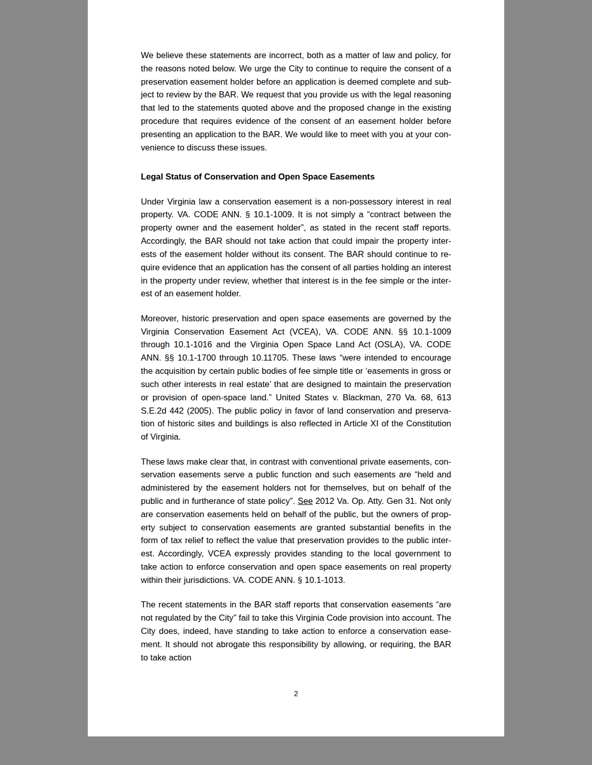We believe these statements are incorrect, both as a matter of law and policy, for the reasons noted below. We urge the City to continue to require the consent of a preservation easement holder before an application is deemed complete and subject to review by the BAR. We request that you provide us with the legal reasoning that led to the statements quoted above and the proposed change in the existing procedure that requires evidence of the consent of an easement holder before presenting an application to the BAR. We would like to meet with you at your convenience to discuss these issues.
Legal Status of Conservation and Open Space Easements
Under Virginia law a conservation easement is a non-possessory interest in real property. VA. CODE ANN. § 10.1-1009. It is not simply a “contract between the property owner and the easement holder”, as stated in the recent staff reports. Accordingly, the BAR should not take action that could impair the property interests of the easement holder without its consent. The BAR should continue to require evidence that an application has the consent of all parties holding an interest in the property under review, whether that interest is in the fee simple or the interest of an easement holder.
Moreover, historic preservation and open space easements are governed by the Virginia Conservation Easement Act (VCEA), VA. CODE ANN. §§ 10.1-1009 through 10.1-1016 and the Virginia Open Space Land Act (OSLA), VA. CODE ANN. §§ 10.1-1700 through 10.11705. These laws “were intended to encourage the acquisition by certain public bodies of fee simple title or ‘easements in gross or such other interests in real estate’ that are designed to maintain the preservation or provision of open-space land.” United States v. Blackman, 270 Va. 68, 613 S.E.2d 442 (2005). The public policy in favor of land conservation and preservation of historic sites and buildings is also reflected in Article XI of the Constitution of Virginia.
These laws make clear that, in contrast with conventional private easements, conservation easements serve a public function and such easements are “held and administered by the easement holders not for themselves, but on behalf of the public and in furtherance of state policy”. See 2012 Va. Op. Atty. Gen 31. Not only are conservation easements held on behalf of the public, but the owners of property subject to conservation easements are granted substantial benefits in the form of tax relief to reflect the value that preservation provides to the public interest. Accordingly, VCEA expressly provides standing to the local government to take action to enforce conservation and open space easements on real property within their jurisdictions. VA. CODE ANN. § 10.1-1013.
The recent statements in the BAR staff reports that conservation easements “are not regulated by the City” fail to take this Virginia Code provision into account. The City does, indeed, have standing to take action to enforce a conservation easement. It should not abrogate this responsibility by allowing, or requiring, the BAR to take action
2